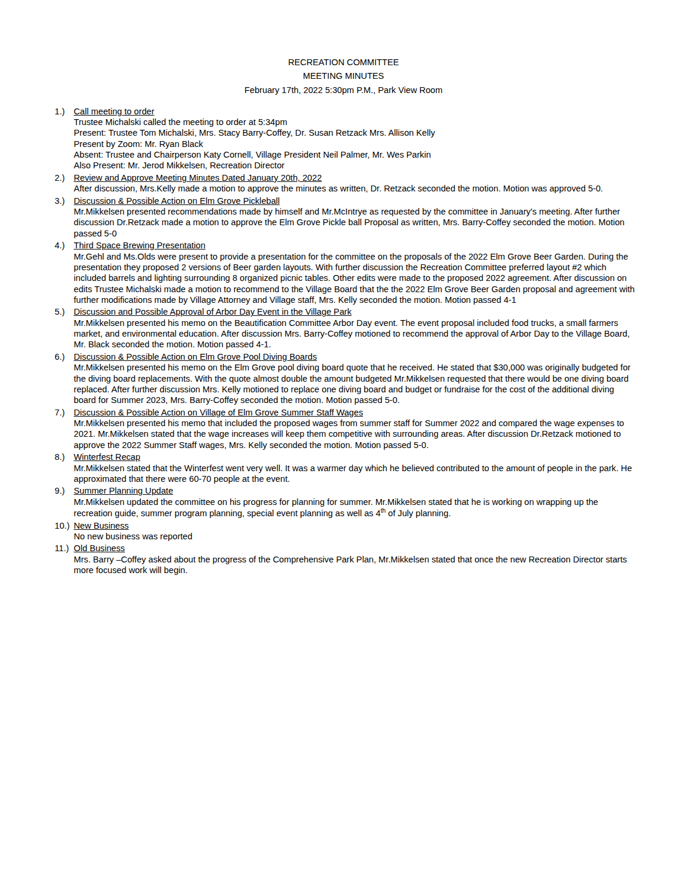RECREATION COMMITTEE
MEETING MINUTES
February 17th, 2022 5:30pm P.M., Park View Room
Call meeting to order
Trustee Michalski called the meeting to order at 5:34pm
Present: Trustee Tom Michalski, Mrs. Stacy Barry-Coffey, Dr. Susan Retzack Mrs. Allison Kelly
Present by Zoom: Mr. Ryan Black
Absent: Trustee and Chairperson Katy Cornell, Village President Neil Palmer, Mr. Wes Parkin
Also Present: Mr. Jerod Mikkelsen, Recreation Director
Review and Approve Meeting Minutes Dated January 20th, 2022
After discussion, Mrs.Kelly made a motion to approve the minutes as written, Dr. Retzack seconded the motion. Motion was approved 5-0.
Discussion & Possible Action on Elm Grove Pickleball
Mr.Mikkelsen presented recommendations made by himself and Mr.McIntrye as requested by the committee in January's meeting. After further discussion Dr.Retzack made a motion to approve the Elm Grove Pickle ball Proposal as written, Mrs. Barry-Coffey seconded the motion. Motion passed 5-0
Third Space Brewing Presentation
Mr.Gehl and Ms.Olds were present to provide a presentation for the committee on the proposals of the 2022 Elm Grove Beer Garden. During the presentation they proposed 2 versions of Beer garden layouts. With further discussion the Recreation Committee preferred layout #2 which included barrels and lighting surrounding 8 organized picnic tables. Other edits were made to the proposed 2022 agreement. After discussion on edits Trustee Michalski made a motion to recommend to the Village Board that the the 2022 Elm Grove Beer Garden proposal and agreement with further modifications made by Village Attorney and Village staff, Mrs. Kelly seconded the motion. Motion passed 4-1
Discussion and Possible Approval of Arbor Day Event in the Village Park
Mr.Mikkelsen presented his memo on the Beautification Committee Arbor Day event. The event proposal included food trucks, a small farmers market, and environmental education. After discussion Mrs. Barry-Coffey motioned to recommend the approval of Arbor Day to the Village Board, Mr. Black seconded the motion. Motion passed 4-1.
Discussion & Possible Action on Elm Grove Pool Diving Boards
Mr.Mikkelsen presented his memo on the Elm Grove pool diving board quote that he received. He stated that $30,000 was originally budgeted for the diving board replacements. With the quote almost double the amount budgeted Mr.Mikkelsen requested that there would be one diving board replaced. After further discussion Mrs. Kelly motioned to replace one diving board and budget or fundraise for the cost of the additional diving board for Summer 2023, Mrs. Barry-Coffey seconded the motion. Motion passed 5-0.
Discussion & Possible Action on Village of Elm Grove Summer Staff Wages
Mr.Mikkelsen presented his memo that included the proposed wages from summer staff for Summer 2022 and compared the wage expenses to 2021. Mr.Mikkelsen stated that the wage increases will keep them competitive with surrounding areas. After discussion Dr.Retzack motioned to approve the 2022 Summer Staff wages, Mrs. Kelly seconded the motion. Motion passed 5-0.
Winterfest Recap
Mr.Mikkelsen stated that the Winterfest went very well. It was a warmer day which he believed contributed to the amount of people in the park. He approximated that there were 60-70 people at the event.
Summer Planning Update
Mr.Mikkelsen updated the committee on his progress for planning for summer. Mr.Mikkelsen stated that he is working on wrapping up the recreation guide, summer program planning, special event planning as well as 4th of July planning.
New Business
No new business was reported
Old Business
Mrs. Barry –Coffey asked about the progress of the Comprehensive Park Plan, Mr.Mikkelsen stated that once the new Recreation Director starts more focused work will begin.